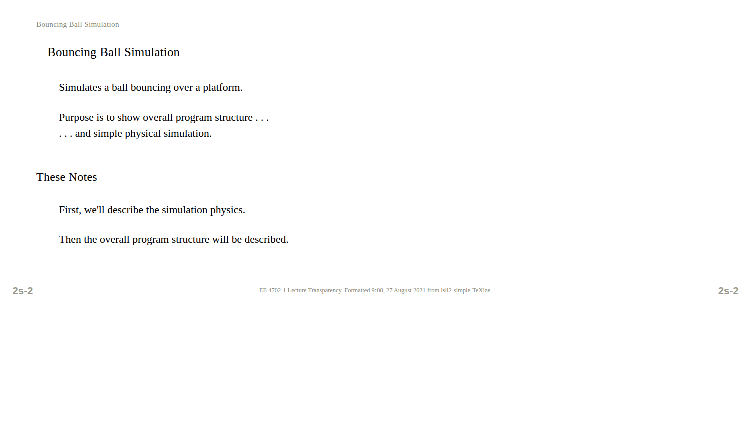Bouncing Ball Simulation
Bouncing Ball Simulation
Simulates a ball bouncing over a platform.
Purpose is to show overall program structure . . .
. . . and simple physical simulation.
These Notes
First, we'll describe the simulation physics.
Then the overall program structure will be described.
2s-2
EE 4702-1 Lecture Transparency. Formatted 9:08, 27 August 2021 from lsli2-simple-TeXize.
2s-2